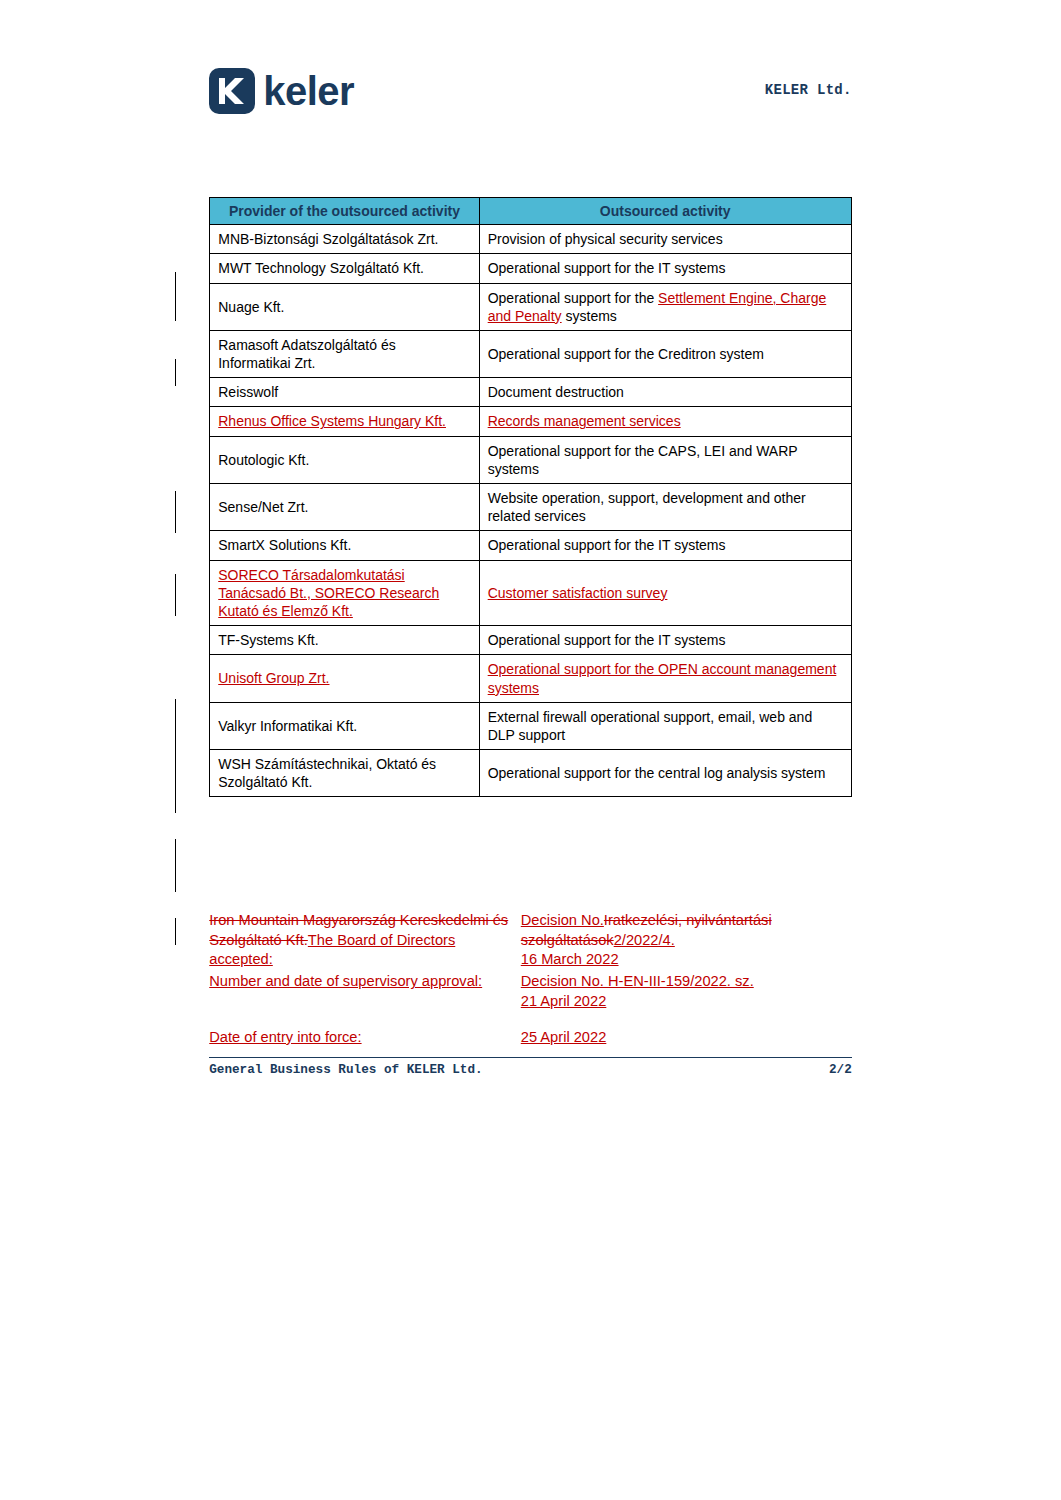keler
KELER Ltd.
| Provider of the outsourced activity | Outsourced activity |
| --- | --- |
| MNB-Biztonsági Szolgáltatások Zrt. | Provision of physical security services |
| MWT Technology Szolgáltató Kft. | Operational support for the IT systems |
| Nuage Kft. | Operational support for the Settlement Engine, Charge and Penalty systems |
| Ramasoft Adatszolgáltató és Informatikai Zrt. | Operational support for the Creditron system |
| Reisswolf | Document destruction |
| Rhenus Office Systems Hungary Kft. | Records management services |
| Routologic Kft. | Operational support for the CAPS, LEI and WARP systems |
| Sense/Net Zrt. | Website operation, support, development and other related services |
| SmartX Solutions Kft. | Operational support for the IT systems |
| SORECO Társadalomkutatási Tanácsadó Bt., SORECO Research Kutató és Elemző Kft. | Customer satisfaction survey |
| TF-Systems Kft. | Operational support for the IT systems |
| Unisoft Group Zrt. | Operational support for the OPEN account management systems |
| Valkyr Informatikai Kft. | External firewall operational support, email, web and DLP support |
| WSH Számítástechnikai, Oktató és Szolgáltató Kft. | Operational support for the central log analysis system |
Iron Mountain Magyarország Kereskedelmi és Szolgáltató Kft. The Board of Directors accepted:
Decision No. Iratkezelési, nyilvántartási szolgáltatások 2/2022/4.
16 March 2022
Number and date of supervisory approval:
Decision No. H-EN-III-159/2022. sz.
21 April 2022
Date of entry into force:
25 April 2022
General Business Rules of KELER Ltd.
2/2